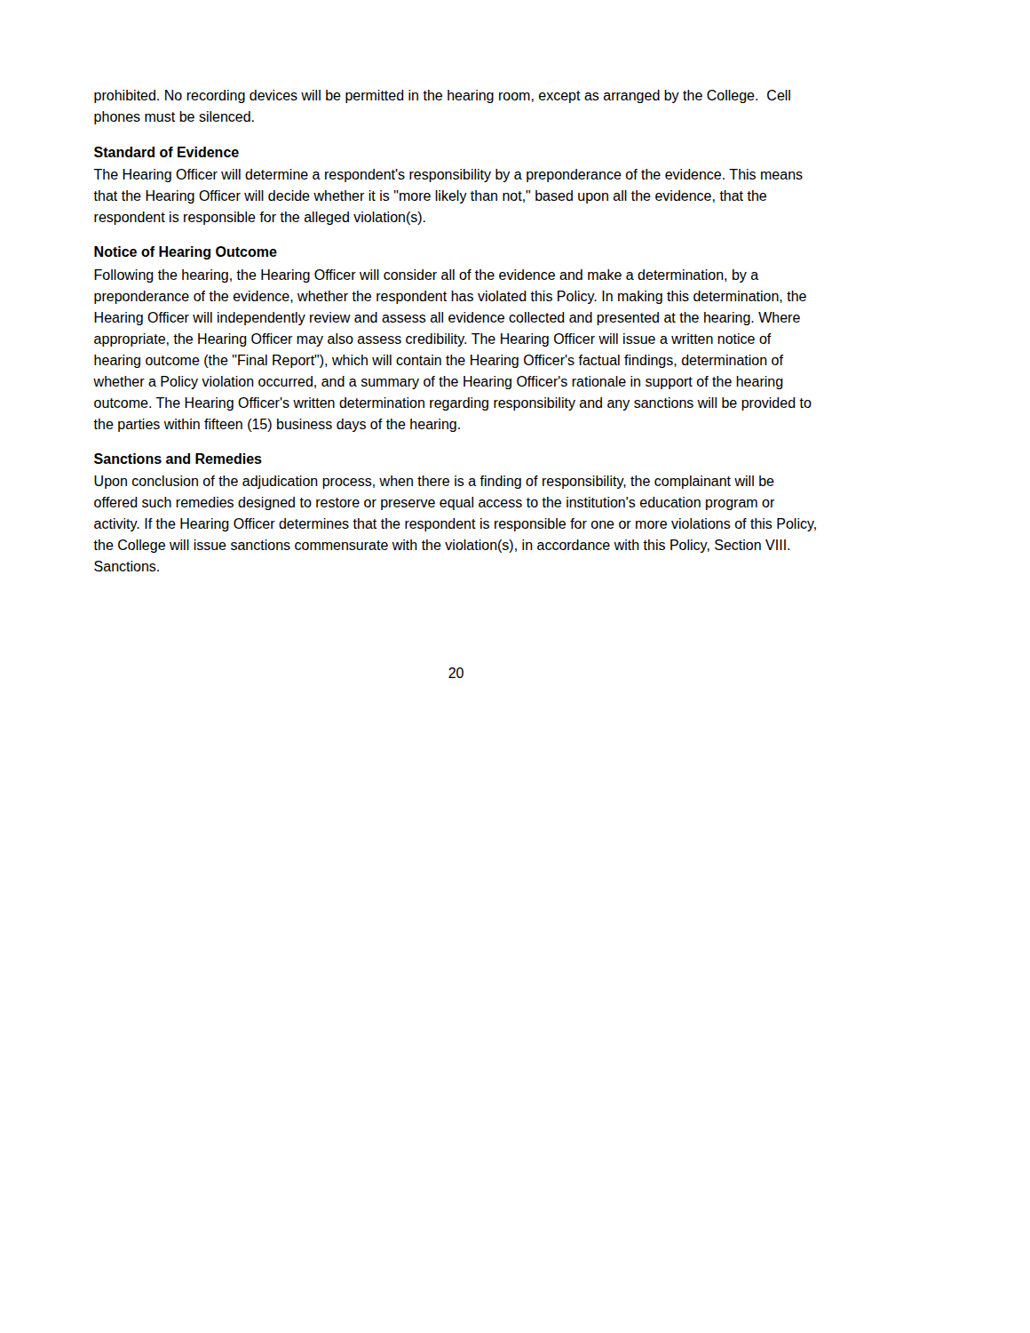prohibited. No recording devices will be permitted in the hearing room, except as arranged by the College. Cell phones must be silenced.
Standard of Evidence
The Hearing Officer will determine a respondent's responsibility by a preponderance of the evidence. This means that the Hearing Officer will decide whether it is "more likely than not," based upon all the evidence, that the respondent is responsible for the alleged violation(s).
Notice of Hearing Outcome
Following the hearing, the Hearing Officer will consider all of the evidence and make a determination, by a preponderance of the evidence, whether the respondent has violated this Policy. In making this determination, the Hearing Officer will independently review and assess all evidence collected and presented at the hearing. Where appropriate, the Hearing Officer may also assess credibility. The Hearing Officer will issue a written notice of hearing outcome (the "Final Report"), which will contain the Hearing Officer's factual findings, determination of whether a Policy violation occurred, and a summary of the Hearing Officer's rationale in support of the hearing outcome. The Hearing Officer's written determination regarding responsibility and any sanctions will be provided to the parties within fifteen (15) business days of the hearing.
Sanctions and Remedies
Upon conclusion of the adjudication process, when there is a finding of responsibility, the complainant will be offered such remedies designed to restore or preserve equal access to the institution's education program or activity. If the Hearing Officer determines that the respondent is responsible for one or more violations of this Policy, the College will issue sanctions commensurate with the violation(s), in accordance with this Policy, Section VIII. Sanctions.
20